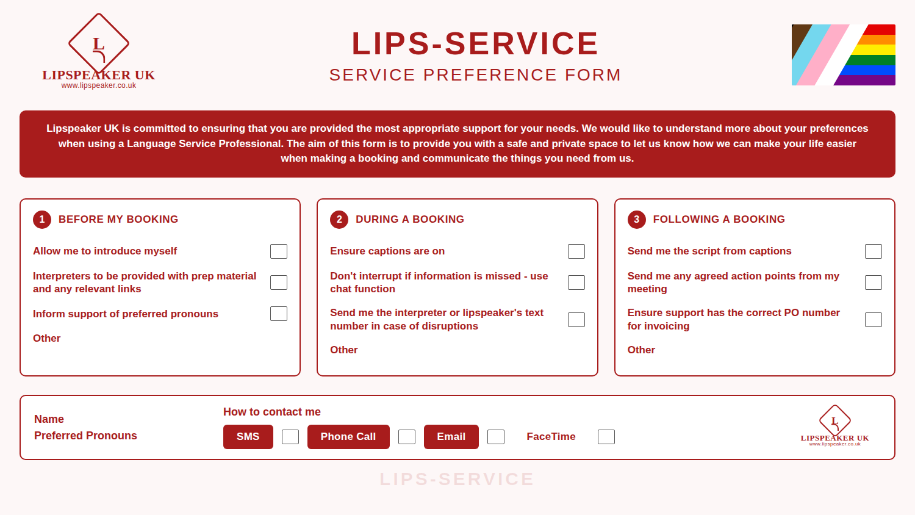LIPSPEAKER UK
www.lipspeaker.co.uk
LIPS-SERVICE
SERVICE PREFERENCE FORM
Lipspeaker UK is committed to ensuring that you are provided the most appropriate support for your needs. We would like to understand more about your preferences when using a Language Service Professional. The aim of this form is to provide you with a safe and private space to let us know how we can make your life easier when making a booking and communicate the things you need from us.
1
BEFORE MY BOOKING
Allow me to introduce myself
Interpreters to be provided with prep material and any relevant links
Inform support of preferred pronouns
Other
2
DURING A BOOKING
Ensure captions are on
Don't interrupt if information is missed - use chat function
Send me the interpreter or lipspeaker's text number in case of disruptions
Other
3
FOLLOWING A BOOKING
Send me the script from captions
Send me any agreed action points from my meeting
Ensure support has the correct PO number for invoicing
Other
Name
Preferred Pronouns
How to contact me
SMS Phone Call Email FaceTime
LIPSPEAKER UK
www.lipspeaker.co.uk
LIPS-SERVICE